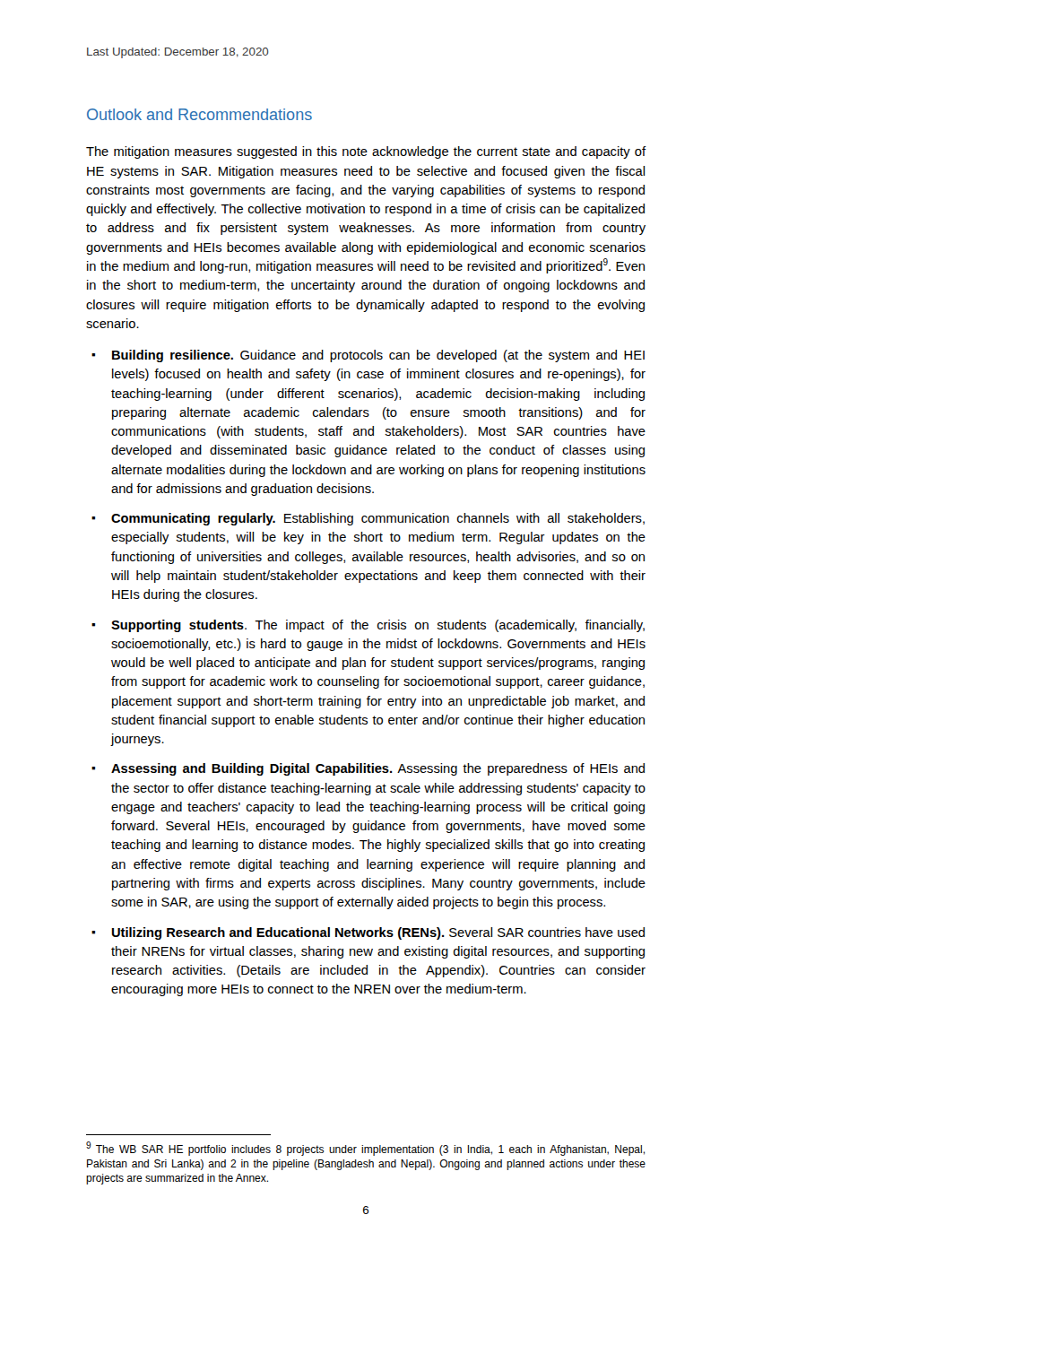Last Updated: December 18, 2020
Outlook and Recommendations
The mitigation measures suggested in this note acknowledge the current state and capacity of HE systems in SAR. Mitigation measures need to be selective and focused given the fiscal constraints most governments are facing, and the varying capabilities of systems to respond quickly and effectively. The collective motivation to respond in a time of crisis can be capitalized to address and fix persistent system weaknesses. As more information from country governments and HEIs becomes available along with epidemiological and economic scenarios in the medium and long-run, mitigation measures will need to be revisited and prioritized9. Even in the short to medium-term, the uncertainty around the duration of ongoing lockdowns and closures will require mitigation efforts to be dynamically adapted to respond to the evolving scenario.
Building resilience. Guidance and protocols can be developed (at the system and HEI levels) focused on health and safety (in case of imminent closures and re-openings), for teaching-learning (under different scenarios), academic decision-making including preparing alternate academic calendars (to ensure smooth transitions) and for communications (with students, staff and stakeholders). Most SAR countries have developed and disseminated basic guidance related to the conduct of classes using alternate modalities during the lockdown and are working on plans for reopening institutions and for admissions and graduation decisions.
Communicating regularly. Establishing communication channels with all stakeholders, especially students, will be key in the short to medium term. Regular updates on the functioning of universities and colleges, available resources, health advisories, and so on will help maintain student/stakeholder expectations and keep them connected with their HEIs during the closures.
Supporting students. The impact of the crisis on students (academically, financially, socioemotionally, etc.) is hard to gauge in the midst of lockdowns. Governments and HEIs would be well placed to anticipate and plan for student support services/programs, ranging from support for academic work to counseling for socioemotional support, career guidance, placement support and short-term training for entry into an unpredictable job market, and student financial support to enable students to enter and/or continue their higher education journeys.
Assessing and Building Digital Capabilities. Assessing the preparedness of HEIs and the sector to offer distance teaching-learning at scale while addressing students' capacity to engage and teachers' capacity to lead the teaching-learning process will be critical going forward. Several HEIs, encouraged by guidance from governments, have moved some teaching and learning to distance modes. The highly specialized skills that go into creating an effective remote digital teaching and learning experience will require planning and partnering with firms and experts across disciplines. Many country governments, include some in SAR, are using the support of externally aided projects to begin this process.
Utilizing Research and Educational Networks (RENs). Several SAR countries have used their NRENs for virtual classes, sharing new and existing digital resources, and supporting research activities. (Details are included in the Appendix). Countries can consider encouraging more HEIs to connect to the NREN over the medium-term.
9 The WB SAR HE portfolio includes 8 projects under implementation (3 in India, 1 each in Afghanistan, Nepal, Pakistan and Sri Lanka) and 2 in the pipeline (Bangladesh and Nepal). Ongoing and planned actions under these projects are summarized in the Annex.
6